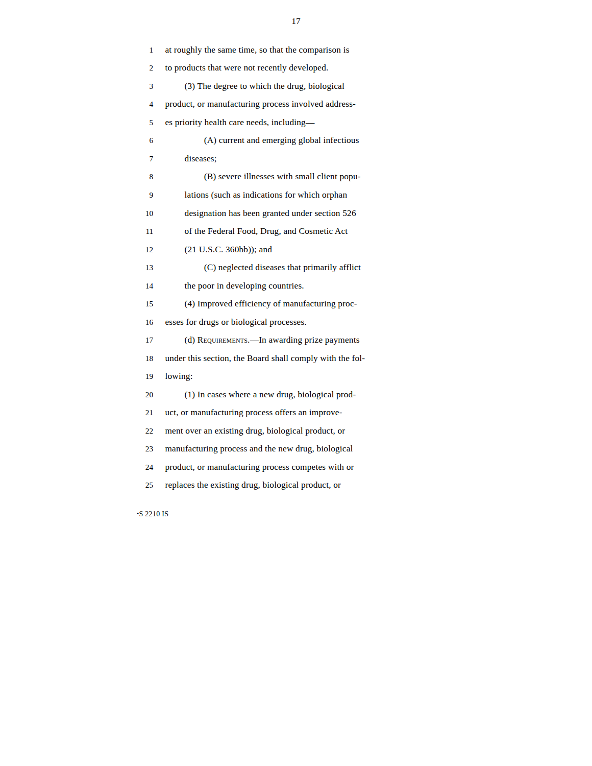17
at roughly the same time, so that the comparison is
to products that were not recently developed.
(3) The degree to which the drug, biological
product, or manufacturing process involved address-
es priority health care needs, including—
(A) current and emerging global infectious
diseases;
(B) severe illnesses with small client popu-
lations (such as indications for which orphan
designation has been granted under section 526
of the Federal Food, Drug, and Cosmetic Act
(21 U.S.C. 360bb)); and
(C) neglected diseases that primarily afflict
the poor in developing countries.
(4) Improved efficiency of manufacturing proc-
esses for drugs or biological processes.
(d) Requirements.—In awarding prize payments
under this section, the Board shall comply with the fol-
lowing:
(1) In cases where a new drug, biological prod-
uct, or manufacturing process offers an improve-
ment over an existing drug, biological product, or
manufacturing process and the new drug, biological
product, or manufacturing process competes with or
replaces the existing drug, biological product, or
•S 2210 IS